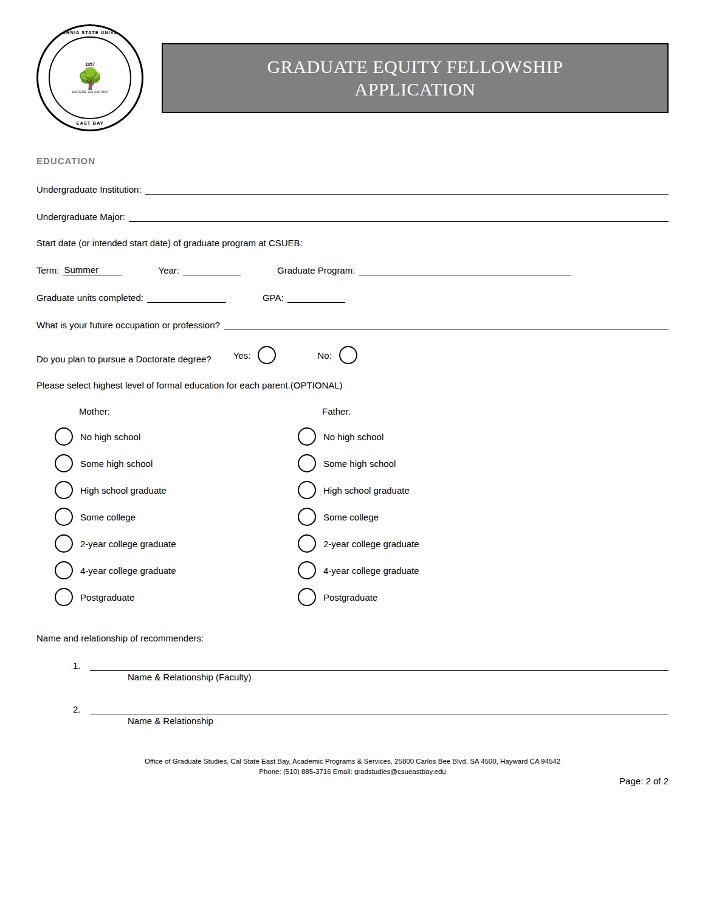CALIFORNIA STATE UNIVERSITY
1957
🌳
SAPERE AD ASPIRA
EAST BAY
GRADUATE EQUITY FELLOWSHIP
APPLICATION
EDUCATION
Undergraduate Institution:
Undergraduate Major:
Start date (or intended start date) of graduate program at CSUEB:
Term: Summer Year: Graduate Program:
Graduate units completed: GPA:
What is your future occupation or profession?
Do you plan to pursue a Doctorate degree? Yes: No:
Please select highest level of formal education for each parent.(OPTIONAL)
Mother:
No high school
Some high school
High school graduate
Some college
2-year college graduate
4-year college graduate
Postgraduate
Father:
No high school
Some high school
High school graduate
Some college
2-year college graduate
4-year college graduate
Postgraduate
Name and relationship of recommenders:
1.
Name & Relationship (Faculty)
2.
Name & Relationship
Office of Graduate Studies, Cal State East Bay, Academic Programs & Services, 25800 Carlos Bee Blvd. SA 4500, Hayward CA 94542
Phone: (510) 885-3716 Email: gradstudies@csueastbay.edu Page: 2 of 2